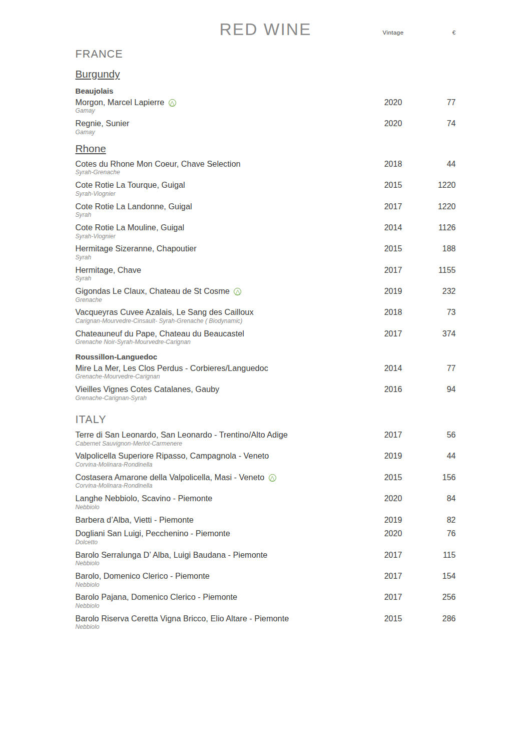RED WINE
Vintage €
FRANCE
Burgundy
Beaujolais
Morgon, Marcel Lapierre △ 2020 77
Gamay
Regnie, Sunier 2020 74
Gamay
Rhone
Cotes du Rhone Mon Coeur, Chave Selection 2018 44
Syrah-Grenache
Cote Rotie La Tourque, Guigal 2015 1220
Syrah-Viognier
Cote Rotie La Landonne, Guigal 2017 1220
Syrah
Cote Rotie La Mouline, Guigal 2014 1126
Syrah-Viognier
Hermitage Sizeranne, Chapoutier 2015 188
Syrah
Hermitage, Chave 2017 1155
Syrah
Gigondas Le Claux, Chateau de St Cosme △ 2019 232
Grenache
Vacqueyras Cuvee Azalais, Le Sang des Cailloux 2018 73
Carignan-Mourvedre-Cinsault- Syrah-Grenache ( Biodynamic)
Chateauneuf du Pape, Chateau du Beaucastel 2017 374
Grenache Noir-Syrah-Mourvedre-Carignan
Roussillon-Languedoc
Mire La Mer, Les Clos Perdus - Corbieres/Languedoc 2014 77
Grenache-Mourvedre-Carignan
Vieilles Vignes Cotes Catalanes, Gauby 2016 94
Grenache-Carignan-Syrah
ITALY
Terre di San Leonardo, San Leonardo - Trentino/Alto Adige 2017 56
Cabernet Sauvignon-Merlot-Carmenere
Valpolicella Superiore Ripasso, Campagnola - Veneto 2019 44
Corvina-Molinara-Rondinella
Costasera Amarone della Valpolicella, Masi - Veneto △ 2015 156
Corvina-Molinara-Rondinella
Langhe Nebbiolo, Scavino - Piemonte 2020 84
Nebbiolo
Barbera d’Alba, Vietti - Piemonte 2019 82
Dogliani San Luigi, Pecchenino - Piemonte 2020 76
Dolcetto
Barolo Serralunga D’ Alba, Luigi Baudana - Piemonte 2017 115
Nebbiolo
Barolo, Domenico Clerico - Piemonte 2017 154
Nebbiolo
Barolo Pajana, Domenico Clerico - Piemonte 2017 256
Nebbiolo
Barolo Riserva Ceretta Vigna Bricco, Elio Altare - Piemonte 2015 286
Nebbiolo